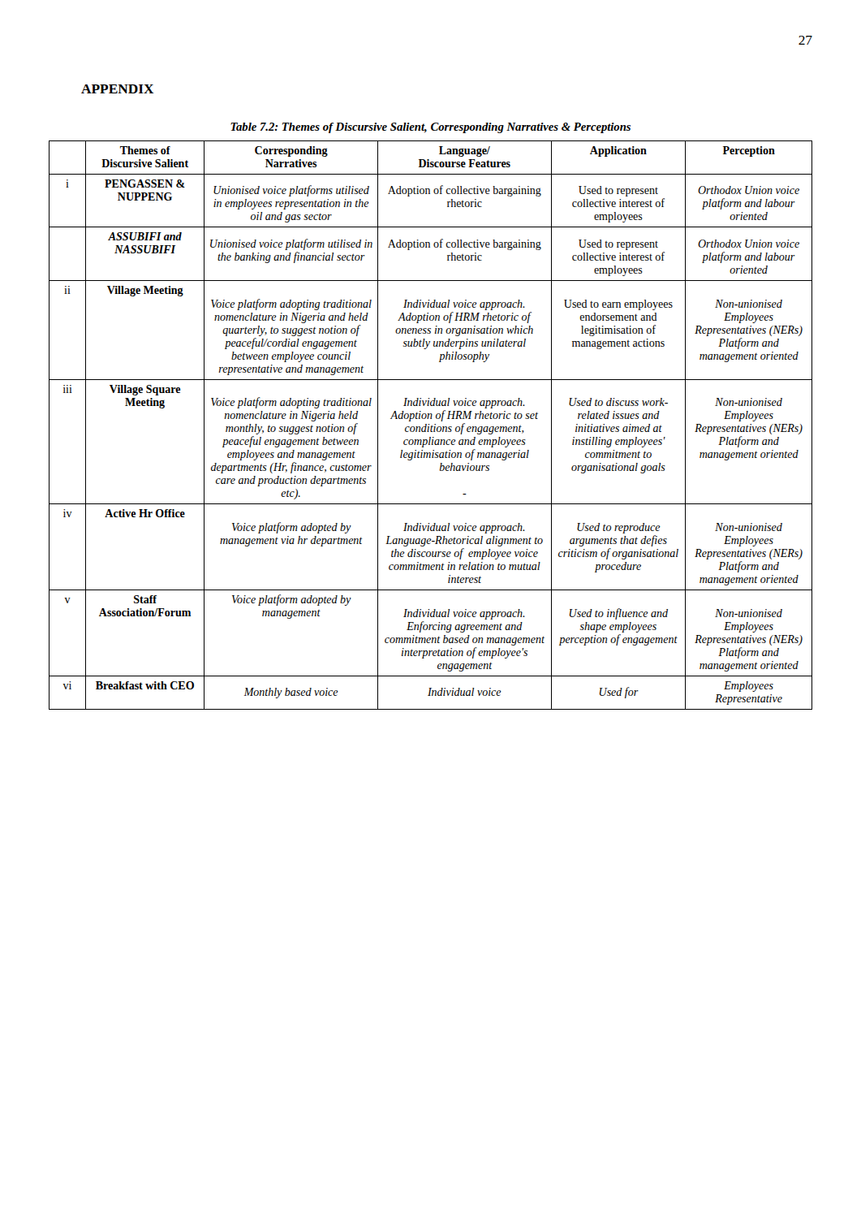27
APPENDIX
Table 7.2: Themes of Discursive Salient, Corresponding Narratives & Perceptions
| | Themes of Discursive Salient | Corresponding Narratives | Language/ Discourse Features | Application | Perception |
| --- | --- | --- | --- | --- | --- |
| i | PENGASSEN & NUPPENG | Unionised voice platforms utilised in employees representation in the oil and gas sector | Adoption of collective bargaining rhetoric | Used to represent collective interest of employees | Orthodox Union voice platform and labour oriented |
| | ASSUBIFI and NASSUBIFI | Unionised voice platform utilised in the banking and financial sector | Adoption of collective bargaining rhetoric | Used to represent collective interest of employees | Orthodox Union voice platform and labour oriented |
| ii | Village Meeting | Voice platform adopting traditional nomenclature in Nigeria and held quarterly, to suggest notion of peaceful/cordial engagement between employee council representative and management | Individual voice approach. Adoption of HRM rhetoric of oneness in organisation which subtly underpins unilateral philosophy | Used to earn employees endorsement and legitimisation of management actions | Non-unionised Employees Representatives (NERs) Platform and management oriented |
| iii | Village Square Meeting | Voice platform adopting traditional nomenclature in Nigeria held monthly, to suggest notion of peaceful engagement between employees and management departments (Hr, finance, customer care and production departments etc). | Individual voice approach. Adoption of HRM rhetoric to set conditions of engagement, compliance and employees legitimisation of managerial behaviours - | Used to discuss work-related issues and initiatives aimed at instilling employees' commitment to organisational goals | Non-unionised Employees Representatives (NERs) Platform and management oriented |
| iv | Active Hr Office | Voice platform adopted by management via hr department | Individual voice approach. Language-Rhetorical alignment to the discourse of employee voice commitment in relation to mutual interest | Used to reproduce arguments that defies criticism of organisational procedure | Non-unionised Employees Representatives (NERs) Platform and management oriented |
| v | Staff Association/Forum | Voice platform adopted by management | Individual voice approach. Enforcing agreement and commitment based on management interpretation of employee's engagement | Used to influence and shape employees perception of engagement | Non-unionised Employees Representatives (NERs) Platform and management oriented |
| vi | Breakfast with CEO | Monthly based voice | Individual voice | Used for | Employees Representative |